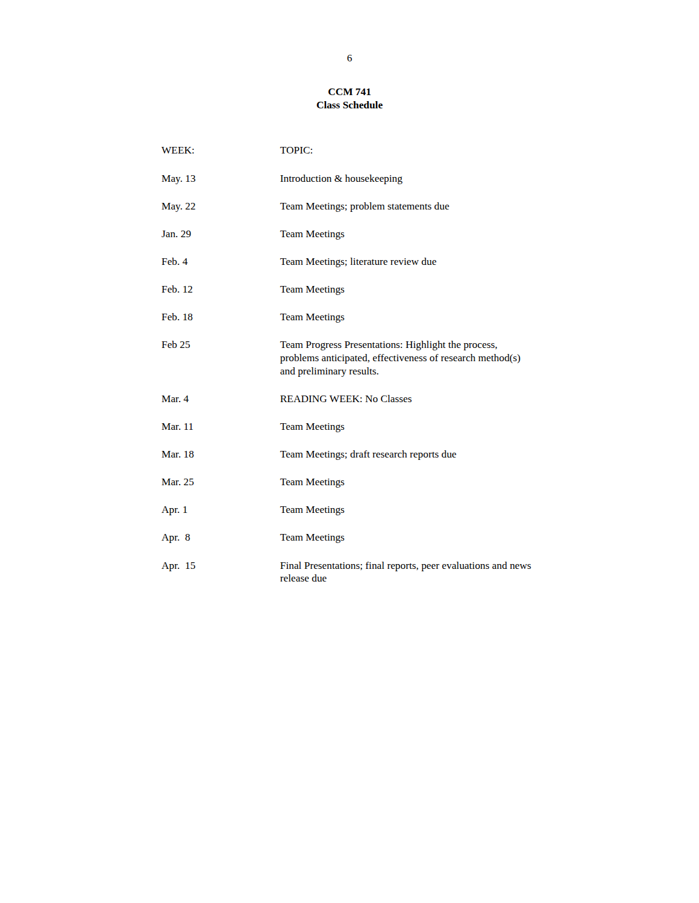6
CCM 741Class Schedule
| WEEK: | TOPIC: |
| May. 13 | Introduction & housekeeping |
| May. 22 | Team Meetings; problem statements due |
| Jan. 29 | Team Meetings |
| Feb. 4 | Team Meetings; literature review due |
| Feb. 12 | Team Meetings |
| Feb. 18 | Team Meetings |
| Feb 25 | Team Progress Presentations: Highlight the process, problems anticipated, effectiveness of research method(s) and preliminary results. |
| Mar. 4 | READING WEEK: No Classes |
| Mar. 11 | Team Meetings |
| Mar. 18 | Team Meetings; draft research reports due |
| Mar. 25 | Team Meetings |
| Apr. 1 | Team Meetings |
| Apr. 8 | Team Meetings |
| Apr. 15 | Final Presentations; final reports, peer evaluations and news release due |